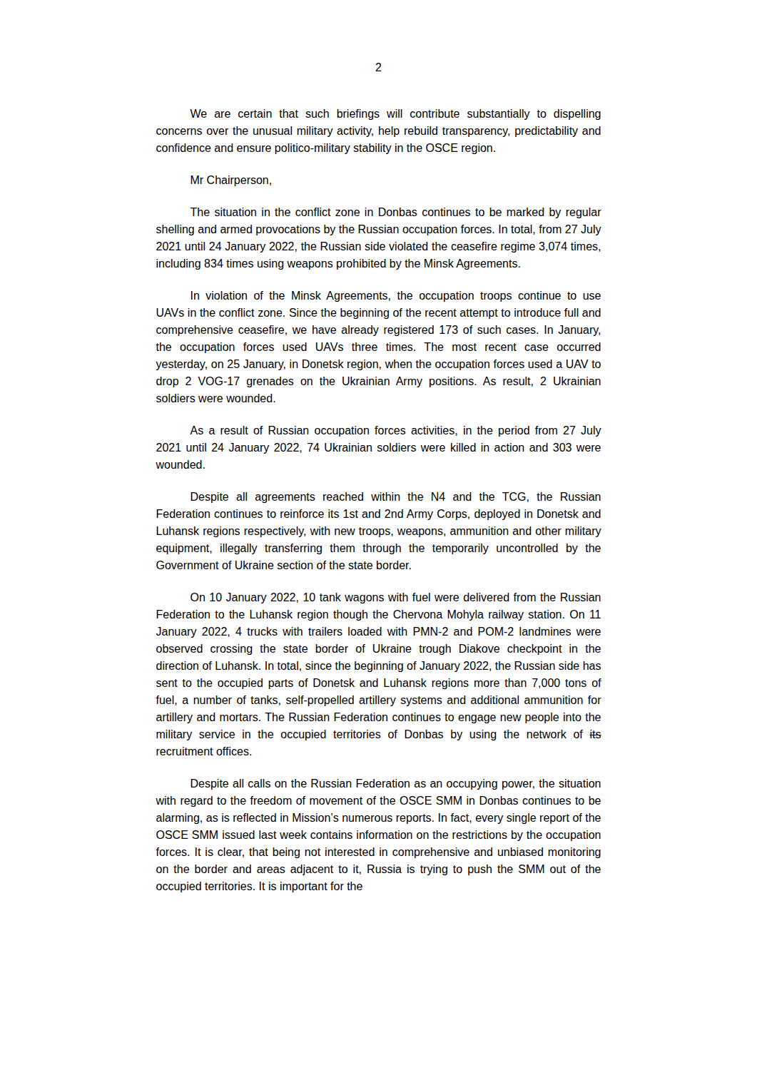2
We are certain that such briefings will contribute substantially to dispelling concerns over the unusual military activity, help rebuild transparency, predictability and confidence and ensure politico-military stability in the OSCE region.
Mr Chairperson,
The situation in the conflict zone in Donbas continues to be marked by regular shelling and armed provocations by the Russian occupation forces. In total, from 27 July 2021 until 24 January 2022, the Russian side violated the ceasefire regime 3,074 times, including 834 times using weapons prohibited by the Minsk Agreements.
In violation of the Minsk Agreements, the occupation troops continue to use UAVs in the conflict zone. Since the beginning of the recent attempt to introduce full and comprehensive ceasefire, we have already registered 173 of such cases. In January, the occupation forces used UAVs three times. The most recent case occurred yesterday, on 25 January, in Donetsk region, when the occupation forces used a UAV to drop 2 VOG-17 grenades on the Ukrainian Army positions. As result, 2 Ukrainian soldiers were wounded.
As a result of Russian occupation forces activities, in the period from 27 July 2021 until 24 January 2022, 74 Ukrainian soldiers were killed in action and 303 were wounded.
Despite all agreements reached within the N4 and the TCG, the Russian Federation continues to reinforce its 1st and 2nd Army Corps, deployed in Donetsk and Luhansk regions respectively, with new troops, weapons, ammunition and other military equipment, illegally transferring them through the temporarily uncontrolled by the Government of Ukraine section of the state border.
On 10 January 2022, 10 tank wagons with fuel were delivered from the Russian Federation to the Luhansk region though the Chervona Mohyla railway station. On 11 January 2022, 4 trucks with trailers loaded with PMN-2 and POM-2 landmines were observed crossing the state border of Ukraine trough Diakove checkpoint in the direction of Luhansk. In total, since the beginning of January 2022, the Russian side has sent to the occupied parts of Donetsk and Luhansk regions more than 7,000 tons of fuel, a number of tanks, self-propelled artillery systems and additional ammunition for artillery and mortars. The Russian Federation continues to engage new people into the military service in the occupied territories of Donbas by using the network of its recruitment offices.
Despite all calls on the Russian Federation as an occupying power, the situation with regard to the freedom of movement of the OSCE SMM in Donbas continues to be alarming, as is reflected in Mission’s numerous reports. In fact, every single report of the OSCE SMM issued last week contains information on the restrictions by the occupation forces. It is clear, that being not interested in comprehensive and unbiased monitoring on the border and areas adjacent to it, Russia is trying to push the SMM out of the occupied territories. It is important for the